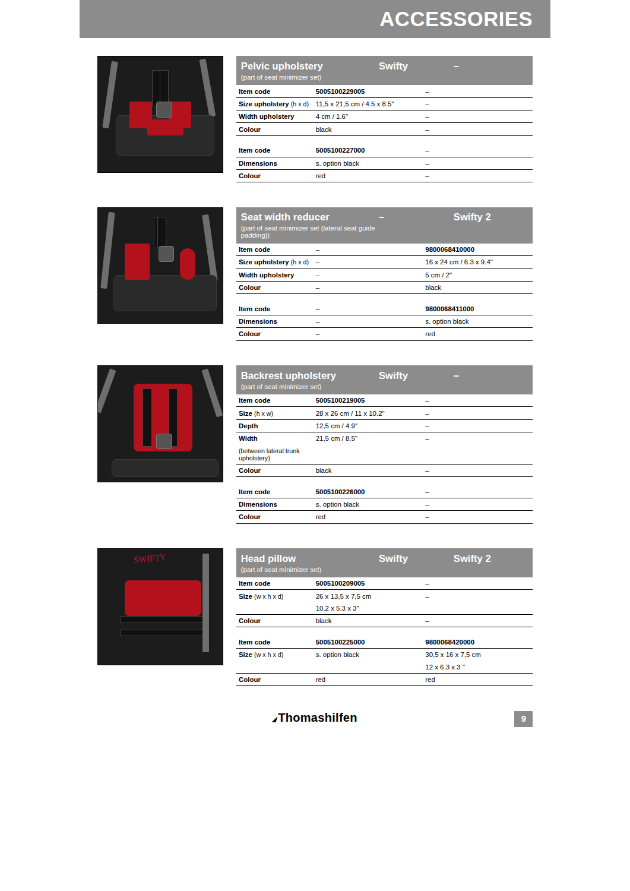ACCESSORIES
Pelvic upholstery (part of seat minimizer set) Swifty –
| Item code | 5005100229005 | – |
| Size upholstery (h x d) | 11,5 x 21,5 cm / 4.5 x 8.5" | – |
| Width upholstery | 4 cm / 1.6" | – |
| Colour | black | – |
| Item code | 5005100227000 | – |
| Dimensions | s. option black | – |
| Colour | red | – |
Seat width reducer (part of seat minimizer set (lateral seat guide padding)) – Swifty 2
| Item code | – | 9800068410000 |
| Size upholstery (h x d) | – | 16 x 24 cm / 6.3 x 9.4" |
| Width upholstery | – | 5 cm / 2" |
| Colour | – | black |
| Item code | – | 9800068411000 |
| Dimensions | – | s. option black |
| Colour | – | red |
Backrest upholstery (part of seat minimizer set) Swifty –
| Item code | 5005100219005 | – |
| Size (h x w) | 28 x 26 cm / 11 x 10.2" | – |
| Depth | 12,5 cm / 4.9" | – |
| Width | 21,5 cm / 8.5" | – |
| (between lateral trunk upholstery) | | |
| Colour | black | – |
| Item code | 5005100226000 | – |
| Dimensions | s. option black | – |
| Colour | red | – |
SWIFTY
Head pillow (part of seat minimizer set) Swifty Swifty 2
| Item code | 5005100209005 | – |
| Size (w x h x d) | 26 x 13,5 x 7,5 cm | – |
| | 10.2 x 5.3 x 3" | |
| Colour | black | – |
| Item code | 5005100225000 | 9800068420000 |
| Size (w x h x d) | s. option black | 30,5 x 16 x 7,5 cm |
| | | 12 x 6.3 x 3 " |
| Colour | red | red |
9
Thomashilfen